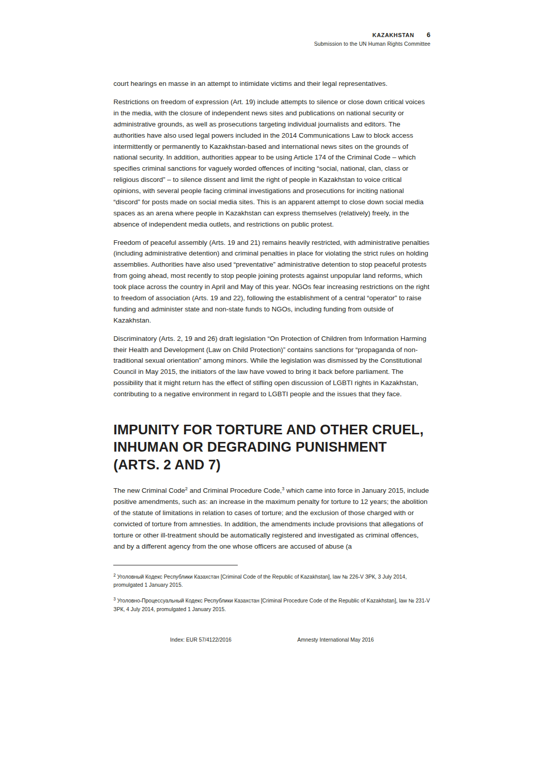KAZAKHSTAN 6
Submission to the UN Human Rights Committee
court hearings en masse in an attempt to intimidate victims and their legal representatives.
Restrictions on freedom of expression (Art. 19) include attempts to silence or close down critical voices in the media, with the closure of independent news sites and publications on national security or administrative grounds, as well as prosecutions targeting individual journalists and editors. The authorities have also used legal powers included in the 2014 Communications Law to block access intermittently or permanently to Kazakhstan-based and international news sites on the grounds of national security. In addition, authorities appear to be using Article 174 of the Criminal Code – which specifies criminal sanctions for vaguely worded offences of inciting “social, national, clan, class or religious discord” – to silence dissent and limit the right of people in Kazakhstan to voice critical opinions, with several people facing criminal investigations and prosecutions for inciting national “discord” for posts made on social media sites. This is an apparent attempt to close down social media spaces as an arena where people in Kazakhstan can express themselves (relatively) freely, in the absence of independent media outlets, and restrictions on public protest.
Freedom of peaceful assembly (Arts. 19 and 21) remains heavily restricted, with administrative penalties (including administrative detention) and criminal penalties in place for violating the strict rules on holding assemblies. Authorities have also used “preventative” administrative detention to stop peaceful protests from going ahead, most recently to stop people joining protests against unpopular land reforms, which took place across the country in April and May of this year. NGOs fear increasing restrictions on the right to freedom of association (Arts. 19 and 22), following the establishment of a central “operator” to raise funding and administer state and non-state funds to NGOs, including funding from outside of Kazakhstan.
Discriminatory (Arts. 2, 19 and 26) draft legislation “On Protection of Children from Information Harming their Health and Development (Law on Child Protection)” contains sanctions for “propaganda of non-traditional sexual orientation” among minors. While the legislation was dismissed by the Constitutional Council in May 2015, the initiators of the law have vowed to bring it back before parliament. The possibility that it might return has the effect of stifling open discussion of LGBTI rights in Kazakhstan, contributing to a negative environment in regard to LGBTI people and the issues that they face.
Impunity for torture and other cruel, inhuman or degrading punishment (Arts. 2 and 7)
The new Criminal Code2 and Criminal Procedure Code,3 which came into force in January 2015, include positive amendments, such as: an increase in the maximum penalty for torture to 12 years; the abolition of the statute of limitations in relation to cases of torture; and the exclusion of those charged with or convicted of torture from amnesties. In addition, the amendments include provisions that allegations of torture or other ill-treatment should be automatically registered and investigated as criminal offences, and by a different agency from the one whose officers are accused of abuse (a
2 Уголовный Кодекс Республики Казахстан [Criminal Code of the Republic of Kazakhstan], law № 226-V ЗРК, 3 July 2014, promulgated 1 January 2015.
3 Уголовно-Процессуальный Кодекс Республики Казахстан [Criminal Procedure Code of the Republic of Kazakhstan], law № 231-V ЗРК, 4 July 2014, promulgated 1 January 2015.
Index: EUR 57/4122/2016 Amnesty International May 2016